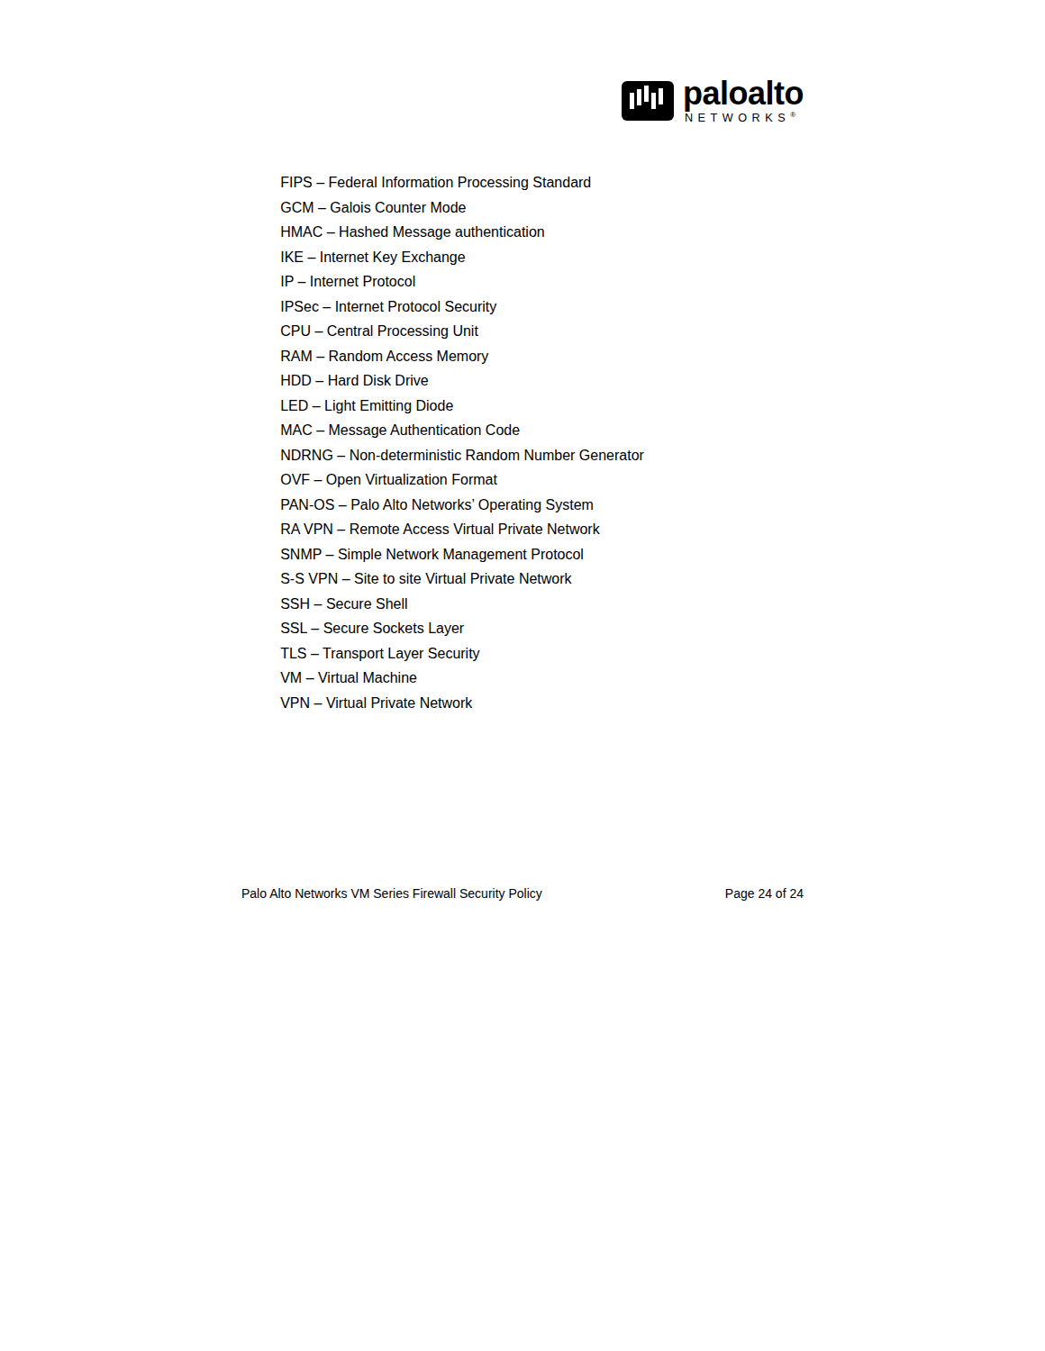paloalto
NETWORKS®
FIPS – Federal Information Processing Standard
GCM – Galois Counter Mode
HMAC – Hashed Message authentication
IKE – Internet Key Exchange
IP – Internet Protocol
IPSec – Internet Protocol Security
CPU – Central Processing Unit
RAM – Random Access Memory
HDD – Hard Disk Drive
LED – Light Emitting Diode
MAC – Message Authentication Code
NDRNG – Non-deterministic Random Number Generator
OVF – Open Virtualization Format
PAN-OS – Palo Alto Networks’ Operating System
RA VPN – Remote Access Virtual Private Network
SNMP – Simple Network Management Protocol
S-S VPN – Site to site Virtual Private Network
SSH – Secure Shell
SSL – Secure Sockets Layer
TLS – Transport Layer Security
VM – Virtual Machine
VPN – Virtual Private Network
Palo Alto Networks VM Series Firewall Security Policy Page 24 of 24